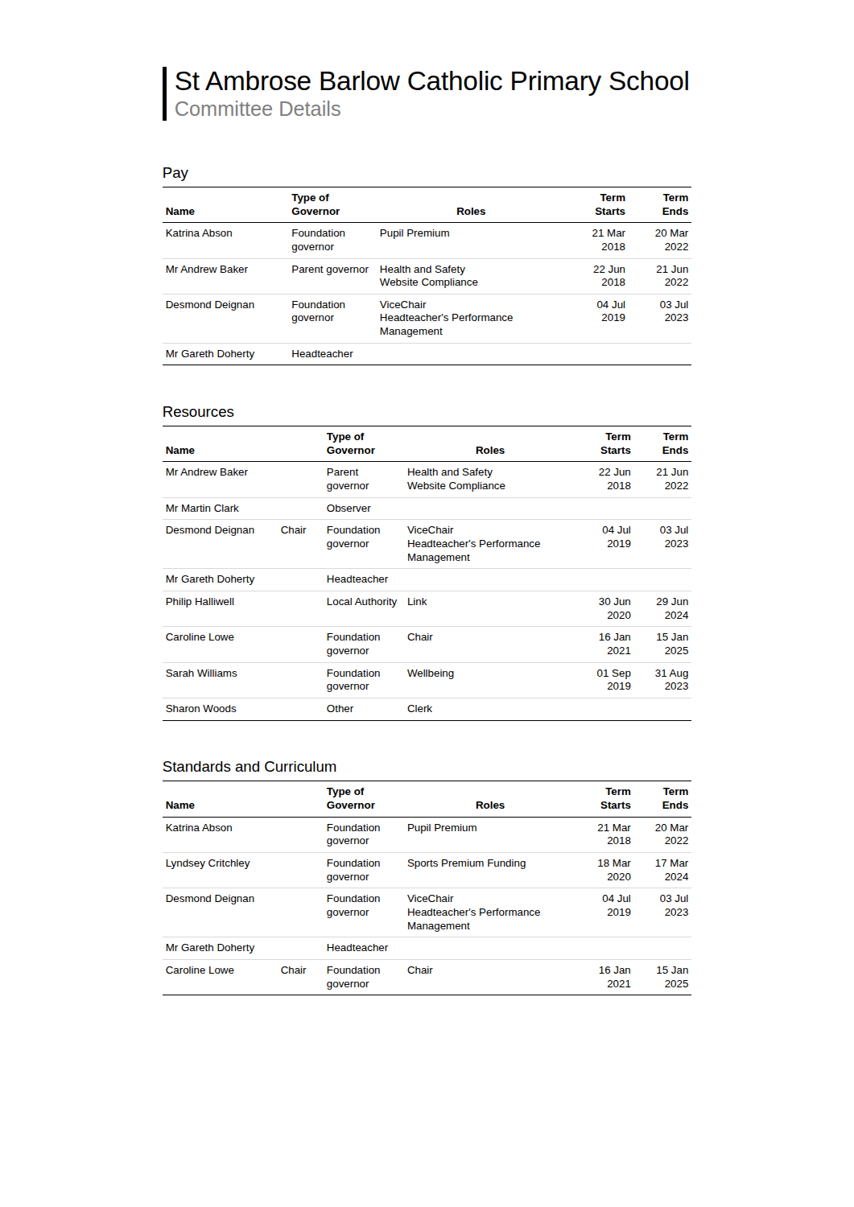St Ambrose Barlow Catholic Primary School
Committee Details
Pay
| Name | Type of Governor | Roles | Term Starts | Term Ends |
| --- | --- | --- | --- | --- |
| Katrina Abson | Foundation governor | Pupil Premium | 21 Mar 2018 | 20 Mar 2022 |
| Mr Andrew Baker | Parent governor | Health and Safety Website Compliance | 22 Jun 2018 | 21 Jun 2022 |
| Desmond Deignan | Foundation governor | ViceChair Headteacher's Performance Management | 04 Jul 2019 | 03 Jul 2023 |
| Mr Gareth Doherty | Headteacher | | | |
Resources
| Name | | Type of Governor | Roles | Term Starts | Term Ends |
| --- | --- | --- | --- | --- | --- |
| Mr Andrew Baker | | Parent governor | Health and Safety Website Compliance | 22 Jun 2018 | 21 Jun 2022 |
| Mr Martin Clark | | Observer | | | |
| Desmond Deignan | Chair | Foundation governor | ViceChair Headteacher's Performance Management | 04 Jul 2019 | 03 Jul 2023 |
| Mr Gareth Doherty | | Headteacher | | | |
| Philip Halliwell | | Local Authority | Link | 30 Jun 2020 | 29 Jun 2024 |
| Caroline Lowe | | Foundation governor | Chair | 16 Jan 2021 | 15 Jan 2025 |
| Sarah Williams | | Foundation governor | Wellbeing | 01 Sep 2019 | 31 Aug 2023 |
| Sharon Woods | | Other | Clerk | | |
Standards and Curriculum
| Name | | Type of Governor | Roles | Term Starts | Term Ends |
| --- | --- | --- | --- | --- | --- |
| Katrina Abson | | Foundation governor | Pupil Premium | 21 Mar 2018 | 20 Mar 2022 |
| Lyndsey Critchley | | Foundation governor | Sports Premium Funding | 18 Mar 2020 | 17 Mar 2024 |
| Desmond Deignan | | Foundation governor | ViceChair Headteacher's Performance Management | 04 Jul 2019 | 03 Jul 2023 |
| Mr Gareth Doherty | | Headteacher | | | |
| Caroline Lowe | Chair | Foundation governor | Chair | 16 Jan 2021 | 15 Jan 2025 |